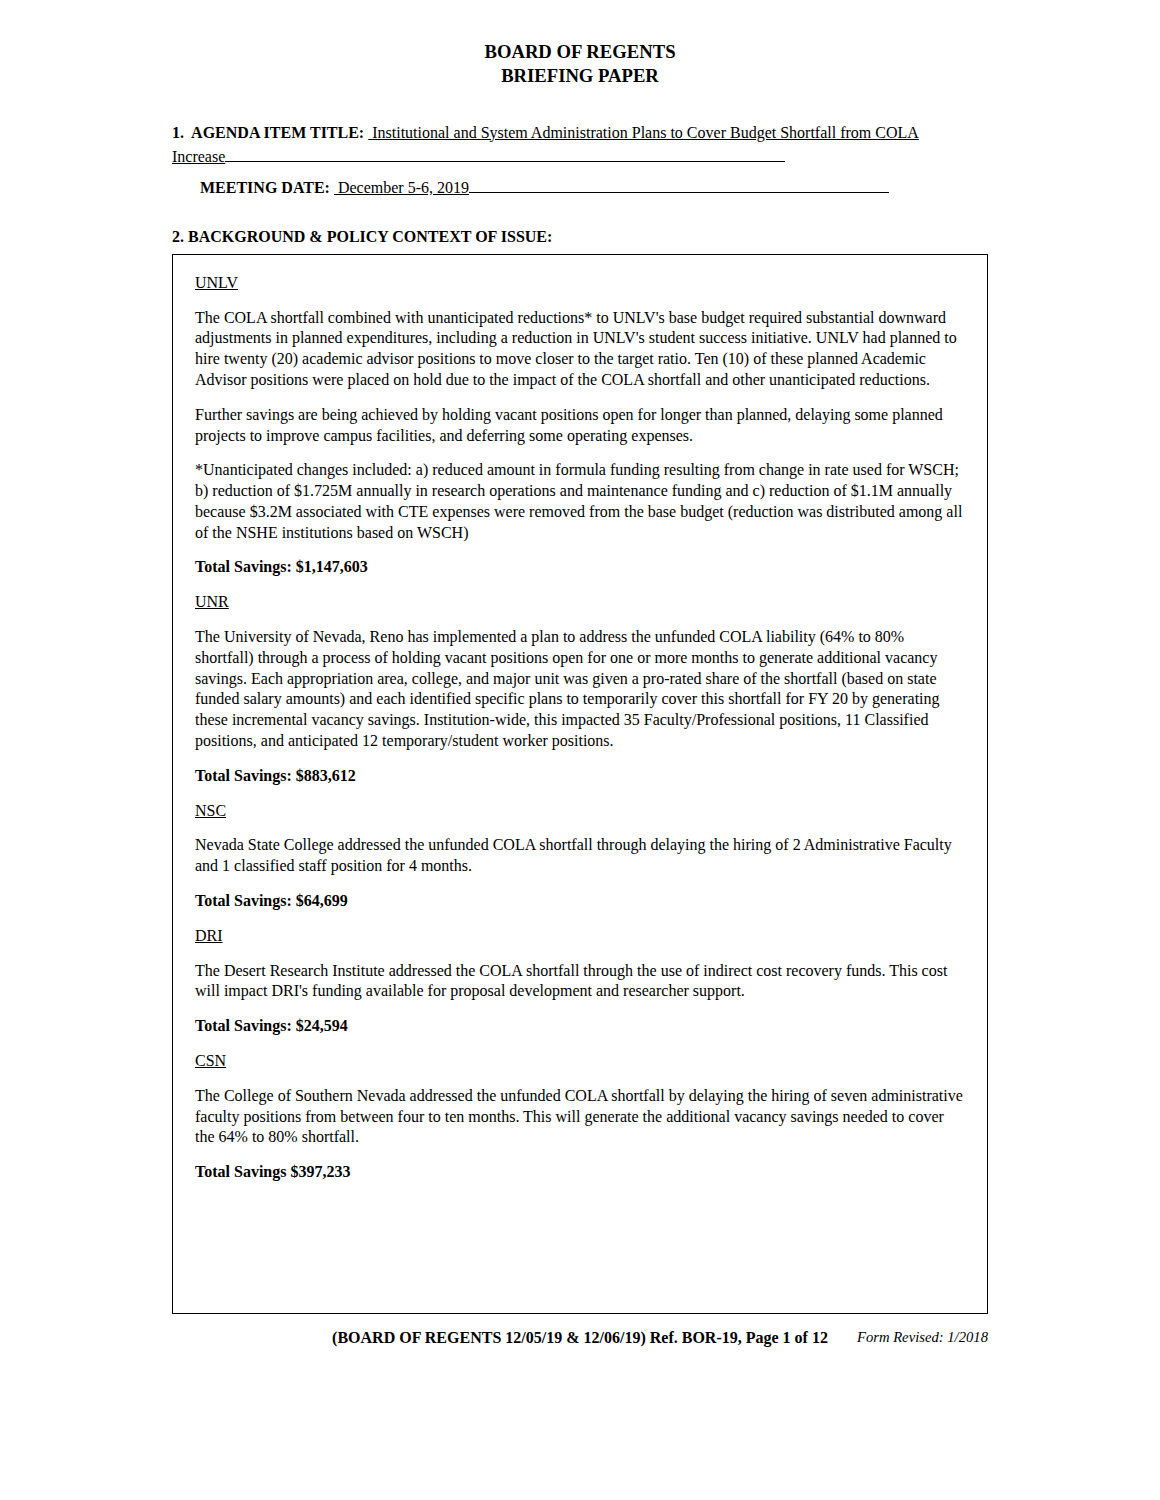BOARD OF REGENTS
BRIEFING PAPER
1. AGENDA ITEM TITLE: Institutional and System Administration Plans to Cover Budget Shortfall from COLA
Increase
MEETING DATE: December 5-6, 2019
2. BACKGROUND & POLICY CONTEXT OF ISSUE:
UNLV
The COLA shortfall combined with unanticipated reductions* to UNLV's base budget required substantial downward adjustments in planned expenditures, including a reduction in UNLV's student success initiative. UNLV had planned to hire twenty (20) academic advisor positions to move closer to the target ratio. Ten (10) of these planned Academic Advisor positions were placed on hold due to the impact of the COLA shortfall and other unanticipated reductions.
Further savings are being achieved by holding vacant positions open for longer than planned, delaying some planned projects to improve campus facilities, and deferring some operating expenses.
*Unanticipated changes included: a) reduced amount in formula funding resulting from change in rate used for WSCH; b) reduction of $1.725M annually in research operations and maintenance funding and c) reduction of $1.1M annually because $3.2M associated with CTE expenses were removed from the base budget (reduction was distributed among all of the NSHE institutions based on WSCH)
Total Savings: $1,147,603
UNR
The University of Nevada, Reno has implemented a plan to address the unfunded COLA liability (64% to 80% shortfall) through a process of holding vacant positions open for one or more months to generate additional vacancy savings. Each appropriation area, college, and major unit was given a pro-rated share of the shortfall (based on state funded salary amounts) and each identified specific plans to temporarily cover this shortfall for FY 20 by generating these incremental vacancy savings. Institution-wide, this impacted 35 Faculty/Professional positions, 11 Classified positions, and anticipated 12 temporary/student worker positions.
Total Savings: $883,612
NSC
Nevada State College addressed the unfunded COLA shortfall through delaying the hiring of 2 Administrative Faculty and 1 classified staff position for 4 months.
Total Savings: $64,699
DRI
The Desert Research Institute addressed the COLA shortfall through the use of indirect cost recovery funds. This cost will impact DRI's funding available for proposal development and researcher support.
Total Savings: $24,594
CSN
The College of Southern Nevada addressed the unfunded COLA shortfall by delaying the hiring of seven administrative faculty positions from between four to ten months. This will generate the additional vacancy savings needed to cover the 64% to 80% shortfall.
Total Savings $397,233
(BOARD OF REGENTS 12/05/19 & 12/06/19) Ref. BOR-19, Page 1 of 12 Form Revised: 1/2018